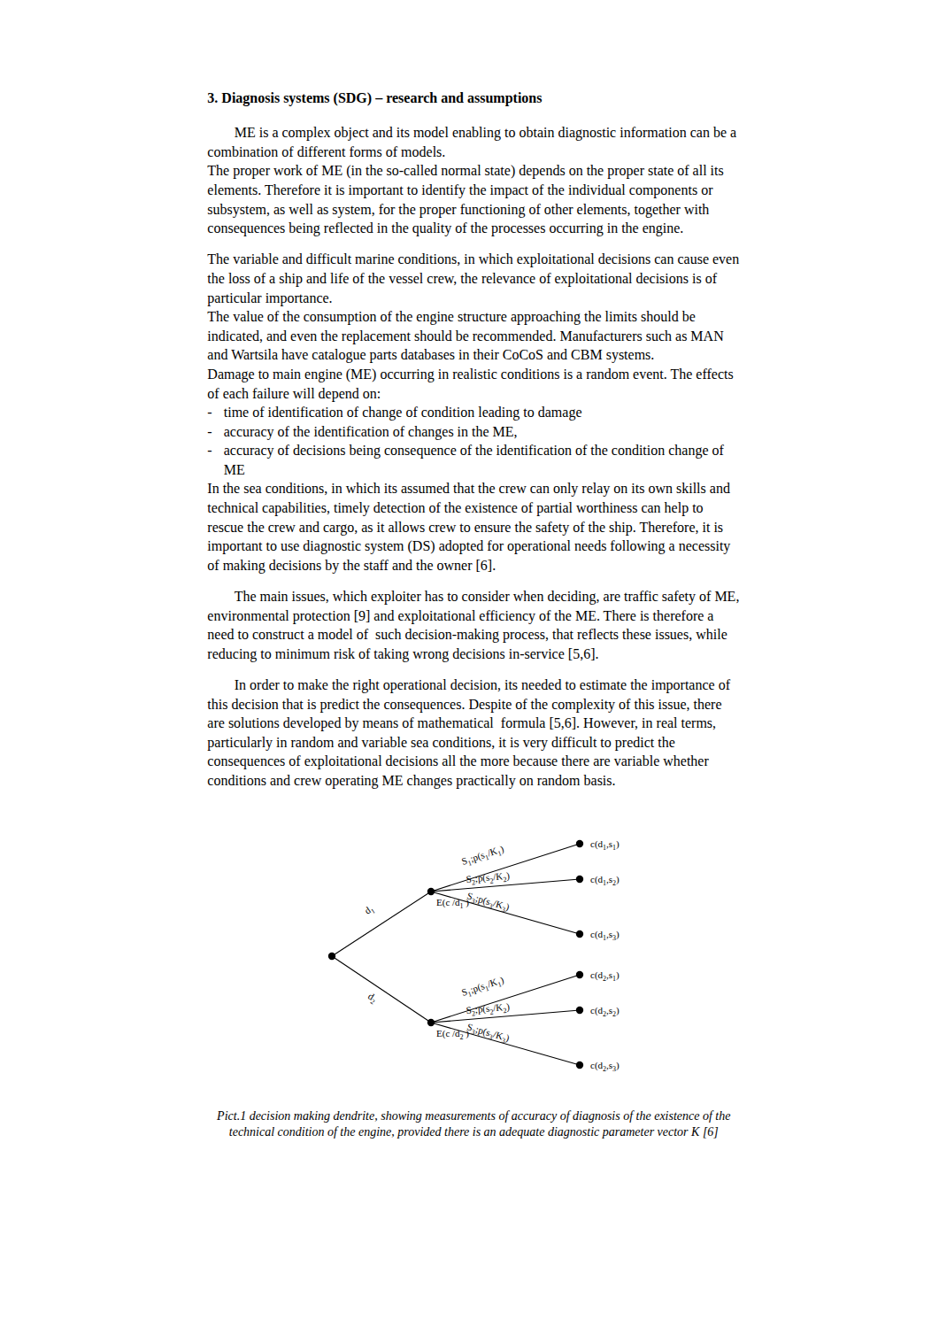3. Diagnosis systems (SDG) – research and assumptions
ME is a complex object and its model enabling to obtain diagnostic information can be a combination of different forms of models.
The proper work of ME (in the so-called normal state) depends on the proper state of all its elements. Therefore it is important to identify the impact of the individual components or subsystem, as well as system, for the proper functioning of other elements, together with consequences being reflected in the quality of the processes occurring in the engine.
The variable and difficult marine conditions, in which exploitational decisions can cause even the loss of a ship and life of the vessel crew, the relevance of exploitational decisions is of particular importance.
The value of the consumption of the engine structure approaching the limits should be indicated, and even the replacement should be recommended. Manufacturers such as MAN and Wartsila have catalogue parts databases in their CoCoS and CBM systems.
Damage to main engine (ME) occurring in realistic conditions is a random event. The effects of each failure will depend on:
time of identification of change of condition leading to damage
accuracy of the identification of changes in the ME,
accuracy of decisions being consequence of the identification of the condition change of ME
In the sea conditions, in which its assumed that the crew can only relay on its own skills and technical capabilities, timely detection of the existence of partial worthiness can help to rescue the crew and cargo, as it allows crew to ensure the safety of the ship. Therefore, it is important to use diagnostic system (DS) adopted for operational needs following a necessity of making decisions by the staff and the owner [6].
The main issues, which exploiter has to consider when deciding, are traffic safety of ME, environmental protection [9] and exploitational efficiency of the ME. There is therefore a need to construct a model of such decision-making process, that reflects these issues, while reducing to minimum risk of taking wrong decisions in-service [5,6].
In order to make the right operational decision, its needed to estimate the importance of this decision that is predict the consequences. Despite of the complexity of this issue, there are solutions developed by means of mathematical formula [5,6]. However, in real terms, particularly in random and variable sea conditions, it is very difficult to predict the consequences of exploitational decisions all the more because there are variable whether conditions and crew operating ME changes practically on random basis.
c(d1,s1) c(d1,s2) c(d1,s3) c(d2,s1) c(d2,s2) c(d2,s3) d1 d2 E(c /d1 ) E(c /d2 ) S1;p(s1/K1) S2;p(s2/K2) S3;p(s3/K3) S1;p(s1/K1) S2;p(s2/K2) S3;p(s3/K3)
Pict.1 decision making dendrite, showing measurements of accuracy of diagnosis of the existence of the technical condition of the engine, provided there is an adequate diagnostic parameter vector K [6]